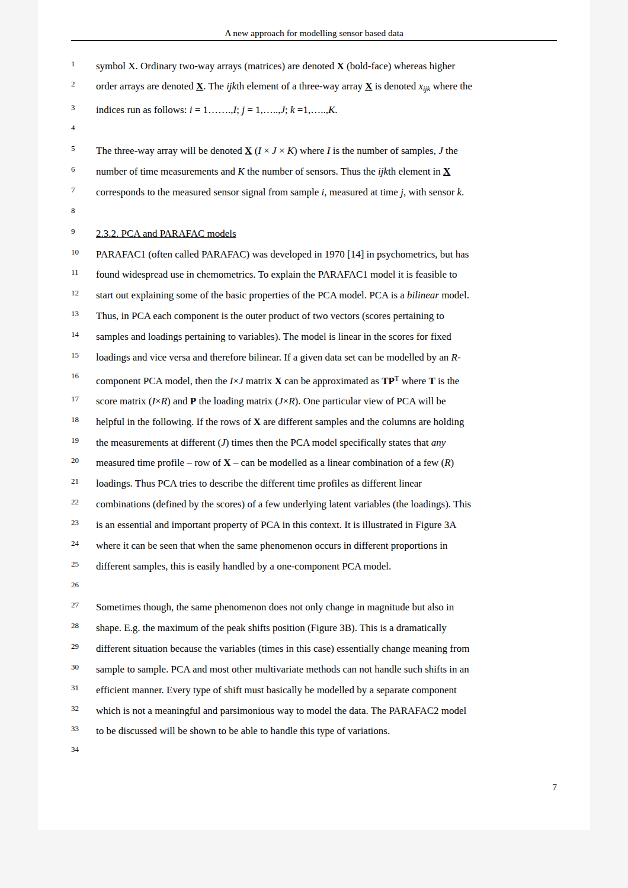A new approach for modelling sensor based data
1 symbol X. Ordinary two-way arrays (matrices) are denoted X (bold-face) whereas higher
2 order arrays are denoted X. The ijkth element of a three-way array X is denoted xijk where the
3 indices run as follows: i = 1…….,I; j = 1,…..,J; k =1,…..,K.
4
5 The three-way array will be denoted X (I × J × K) where I is the number of samples, J the
6 number of time measurements and K the number of sensors. Thus the ijkth element in X
7 corresponds to the measured sensor signal from sample i, measured at time j, with sensor k.
8
92.3.2. PCA and PARAFAC models
10 PARAFAC1 (often called PARAFAC) was developed in 1970 [14] in psychometrics, but has
11 found widespread use in chemometrics. To explain the PARAFAC1 model it is feasible to
12 start out explaining some of the basic properties of the PCA model. PCA is a bilinear model.
13 Thus, in PCA each component is the outer product of two vectors (scores pertaining to
14 samples and loadings pertaining to variables). The model is linear in the scores for fixed
15 loadings and vice versa and therefore bilinear. If a given data set can be modelled by an R-
16 component PCA model, then the I×J matrix X can be approximated as TPT where T is the
17 score matrix (I×R) and P the loading matrix (J×R). One particular view of PCA will be
18 helpful in the following. If the rows of X are different samples and the columns are holding
19 the measurements at different (J) times then the PCA model specifically states that any
20 measured time profile – row of X – can be modelled as a linear combination of a few (R)
21 loadings. Thus PCA tries to describe the different time profiles as different linear
22 combinations (defined by the scores) of a few underlying latent variables (the loadings). This
23 is an essential and important property of PCA in this context. It is illustrated in Figure 3A
24 where it can be seen that when the same phenomenon occurs in different proportions in
25 different samples, this is easily handled by a one-component PCA model.
26
27 Sometimes though, the same phenomenon does not only change in magnitude but also in
28 shape. E.g. the maximum of the peak shifts position (Figure 3B). This is a dramatically
29 different situation because the variables (times in this case) essentially change meaning from
30 sample to sample. PCA and most other multivariate methods can not handle such shifts in an
31 efficient manner. Every type of shift must basically be modelled by a separate component
32 which is not a meaningful and parsimonious way to model the data. The PARAFAC2 model
33 to be discussed will be shown to be able to handle this type of variations.
34
7